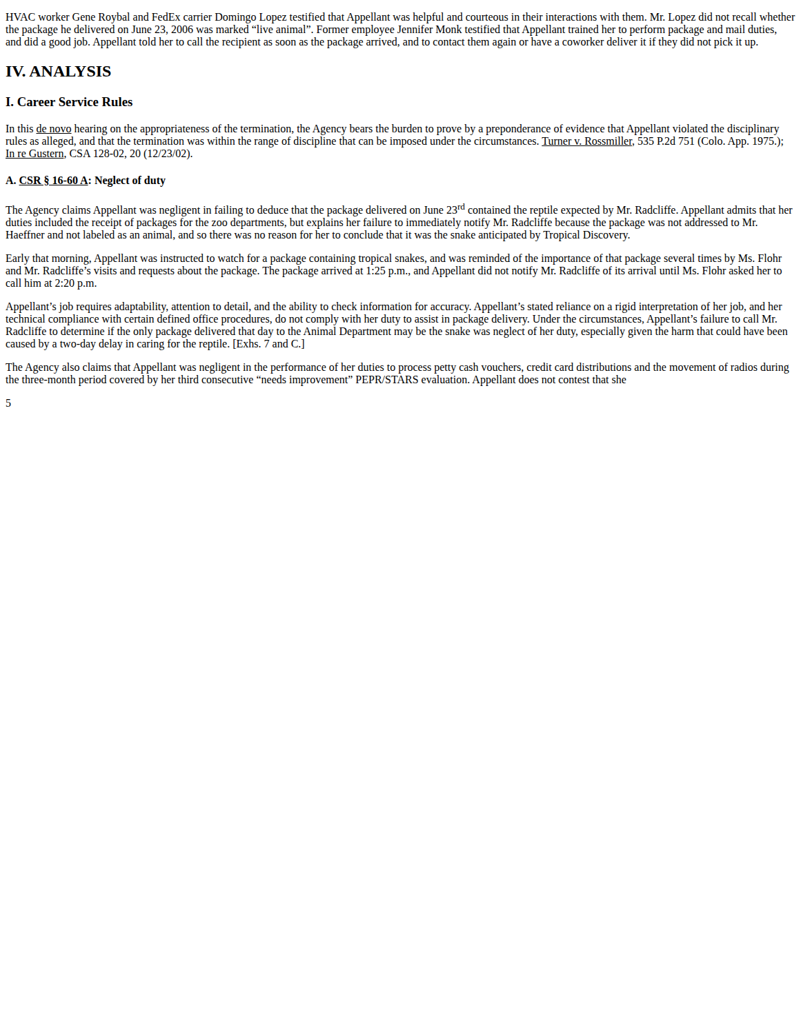HVAC worker Gene Roybal and FedEx carrier Domingo Lopez testified that Appellant was helpful and courteous in their interactions with them. Mr. Lopez did not recall whether the package he delivered on June 23, 2006 was marked “live animal”. Former employee Jennifer Monk testified that Appellant trained her to perform package and mail duties, and did a good job. Appellant told her to call the recipient as soon as the package arrived, and to contact them again or have a coworker deliver it if they did not pick it up.
IV. ANALYSIS
I. Career Service Rules
In this de novo hearing on the appropriateness of the termination, the Agency bears the burden to prove by a preponderance of evidence that Appellant violated the disciplinary rules as alleged, and that the termination was within the range of discipline that can be imposed under the circumstances. Turner v. Rossmiller, 535 P.2d 751 (Colo. App. 1975.); In re Gustern, CSA 128-02, 20 (12/23/02).
A. CSR § 16-60 A: Neglect of duty
The Agency claims Appellant was negligent in failing to deduce that the package delivered on June 23rd contained the reptile expected by Mr. Radcliffe. Appellant admits that her duties included the receipt of packages for the zoo departments, but explains her failure to immediately notify Mr. Radcliffe because the package was not addressed to Mr. Haeffner and not labeled as an animal, and so there was no reason for her to conclude that it was the snake anticipated by Tropical Discovery.
Early that morning, Appellant was instructed to watch for a package containing tropical snakes, and was reminded of the importance of that package several times by Ms. Flohr and Mr. Radcliffe’s visits and requests about the package. The package arrived at 1:25 p.m., and Appellant did not notify Mr. Radcliffe of its arrival until Ms. Flohr asked her to call him at 2:20 p.m.
Appellant’s job requires adaptability, attention to detail, and the ability to check information for accuracy. Appellant’s stated reliance on a rigid interpretation of her job, and her technical compliance with certain defined office procedures, do not comply with her duty to assist in package delivery. Under the circumstances, Appellant’s failure to call Mr. Radcliffe to determine if the only package delivered that day to the Animal Department may be the snake was neglect of her duty, especially given the harm that could have been caused by a two-day delay in caring for the reptile. [Exhs. 7 and C.]
The Agency also claims that Appellant was negligent in the performance of her duties to process petty cash vouchers, credit card distributions and the movement of radios during the three-month period covered by her third consecutive “needs improvement” PEPR/STARS evaluation. Appellant does not contest that she
5